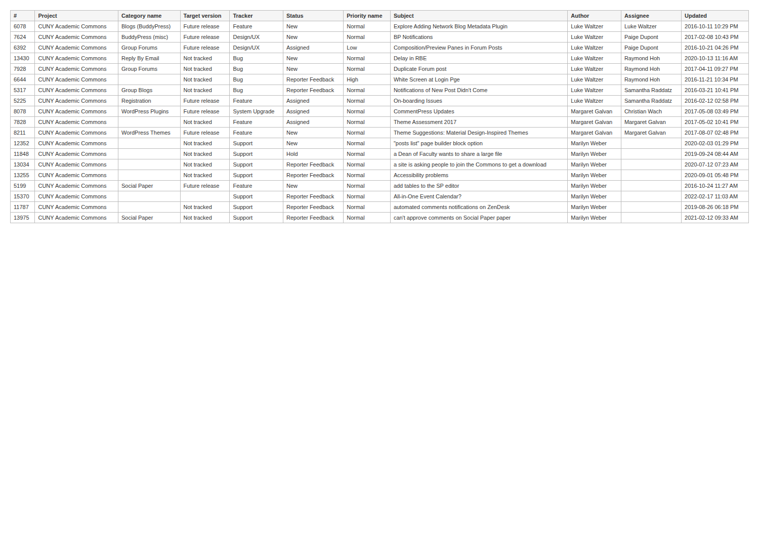| # | Project | Category name | Target version | Tracker | Status | Priority name | Subject | Author | Assignee | Updated |
| --- | --- | --- | --- | --- | --- | --- | --- | --- | --- | --- |
| 6078 | CUNY Academic Commons | Blogs (BuddyPress) | Future release | Feature | New | Normal | Explore Adding Network Blog Metadata Plugin | Luke Waltzer | Luke Waltzer | 2016-10-11 10:29 PM |
| 7624 | CUNY Academic Commons | BuddyPress (misc) | Future release | Design/UX | New | Normal | BP Notifications | Luke Waltzer | Paige Dupont | 2017-02-08 10:43 PM |
| 6392 | CUNY Academic Commons | Group Forums | Future release | Design/UX | Assigned | Low | Composition/Preview Panes in Forum Posts | Luke Waltzer | Paige Dupont | 2016-10-21 04:26 PM |
| 13430 | CUNY Academic Commons | Reply By Email | Not tracked | Bug | New | Normal | Delay in RBE | Luke Waltzer | Raymond Hoh | 2020-10-13 11:16 AM |
| 7928 | CUNY Academic Commons | Group Forums | Not tracked | Bug | New | Normal | Duplicate Forum post | Luke Waltzer | Raymond Hoh | 2017-04-11 09:27 PM |
| 6644 | CUNY Academic Commons | | Not tracked | Bug | Reporter Feedback | High | White Screen at Login Pge | Luke Waltzer | Raymond Hoh | 2016-11-21 10:34 PM |
| 5317 | CUNY Academic Commons | Group Blogs | Not tracked | Bug | Reporter Feedback | Normal | Notifications of New Post Didn't Come | Luke Waltzer | Samantha Raddatz | 2016-03-21 10:41 PM |
| 5225 | CUNY Academic Commons | Registration | Future release | Feature | Assigned | Normal | On-boarding Issues | Luke Waltzer | Samantha Raddatz | 2016-02-12 02:58 PM |
| 8078 | CUNY Academic Commons | WordPress Plugins | Future release | System Upgrade | Assigned | Normal | CommentPress Updates | Margaret Galvan | Christian Wach | 2017-05-08 03:49 PM |
| 7828 | CUNY Academic Commons | | Not tracked | Feature | Assigned | Normal | Theme Assessment 2017 | Margaret Galvan | Margaret Galvan | 2017-05-02 10:41 PM |
| 8211 | CUNY Academic Commons | WordPress Themes | Future release | Feature | New | Normal | Theme Suggestions: Material Design-Inspired Themes | Margaret Galvan | Margaret Galvan | 2017-08-07 02:48 PM |
| 12352 | CUNY Academic Commons | | Not tracked | Support | New | Normal | "posts list" page builder block option | Marilyn Weber | | 2020-02-03 01:29 PM |
| 11848 | CUNY Academic Commons | | Not tracked | Support | Hold | Normal | a Dean of Faculty wants to share a large file | Marilyn Weber | | 2019-09-24 08:44 AM |
| 13034 | CUNY Academic Commons | | Not tracked | Support | Reporter Feedback | Normal | a site is asking people to join the Commons to get a download | Marilyn Weber | | 2020-07-12 07:23 AM |
| 13255 | CUNY Academic Commons | | Not tracked | Support | Reporter Feedback | Normal | Accessibility problems | Marilyn Weber | | 2020-09-01 05:48 PM |
| 5199 | CUNY Academic Commons | Social Paper | Future release | Feature | New | Normal | add tables to the SP editor | Marilyn Weber | | 2016-10-24 11:27 AM |
| 15370 | CUNY Academic Commons | | | Support | Reporter Feedback | Normal | All-in-One Event Calendar? | Marilyn Weber | | 2022-02-17 11:03 AM |
| 11787 | CUNY Academic Commons | | Not tracked | Support | Reporter Feedback | Normal | automated comments notifications on ZenDesk | Marilyn Weber | | 2019-08-26 06:18 PM |
| 13975 | CUNY Academic Commons | Social Paper | Not tracked | Support | Reporter Feedback | Normal | can't approve comments on Social Paper paper | Marilyn Weber | | 2021-02-12 09:33 AM |